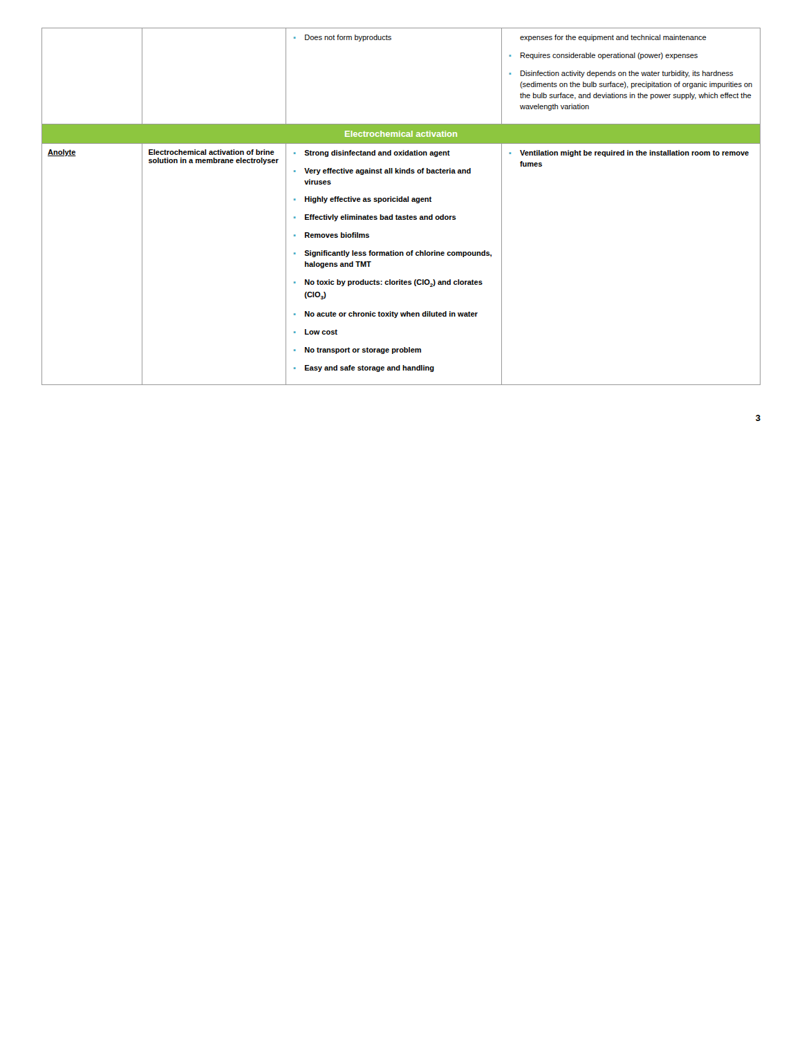| | | Does not form byproducts | expenses for the equipment and technical maintenance Requires considerable operational (power) expenses Disinfection activity depends on the water turbidity, its hardness (sediments on the bulb surface), precipitation of organic impurities on the bulb surface, and deviations in the power supply, which effect the wavelength variation |
| Electrochemical activation |
| Anolyte | Electrochemical activation of brine solution in a membrane electrolyser | Strong disinfectand and oxidation agent Very effective against all kinds of bacteria and viruses Highly effective as sporicidal agent Effectivly eliminates bad tastes and odors Removes biofilms Significantly less formation of chlorine compounds, halogens and TMT No toxic by products: clorites (ClO 2 ) and clorates (ClO 3 ) No acute or chronic toxity when diluted in water Low cost No transport or storage problem Easy and safe storage and handling | Ventilation might be required in the installation room to remove fumes |
3